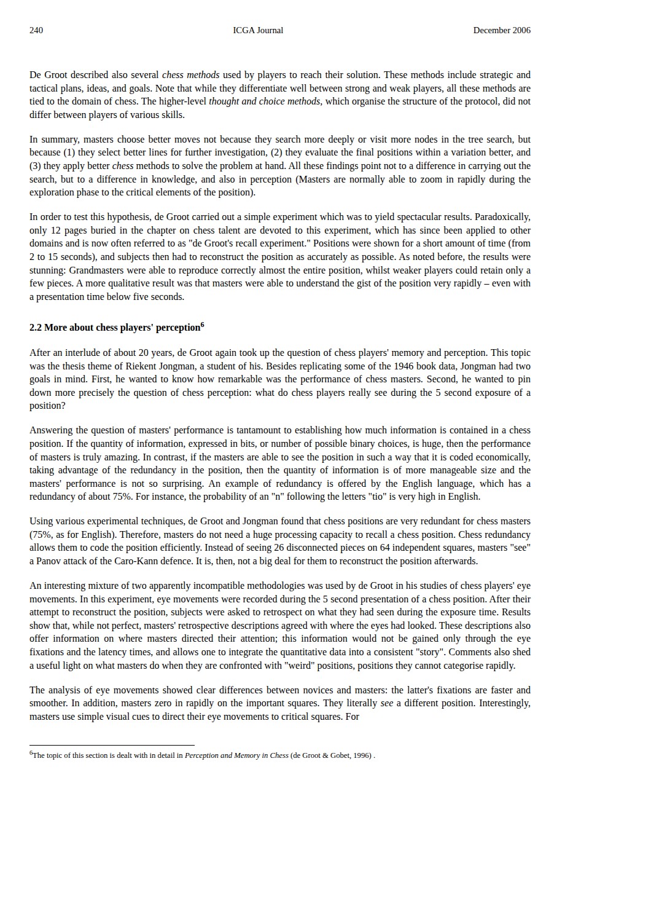240 ICGA Journal December 2006
De Groot described also several chess methods used by players to reach their solution. These methods include strategic and tactical plans, ideas, and goals. Note that while they differentiate well between strong and weak players, all these methods are tied to the domain of chess. The higher-level thought and choice methods, which organise the structure of the protocol, did not differ between players of various skills.
In summary, masters choose better moves not because they search more deeply or visit more nodes in the tree search, but because (1) they select better lines for further investigation, (2) they evaluate the final positions within a variation better, and (3) they apply better chess methods to solve the problem at hand. All these findings point not to a difference in carrying out the search, but to a difference in knowledge, and also in perception (Masters are normally able to zoom in rapidly during the exploration phase to the critical elements of the position).
In order to test this hypothesis, de Groot carried out a simple experiment which was to yield spectacular results. Paradoxically, only 12 pages buried in the chapter on chess talent are devoted to this experiment, which has since been applied to other domains and is now often referred to as "de Groot's recall experiment." Positions were shown for a short amount of time (from 2 to 15 seconds), and subjects then had to reconstruct the position as accurately as possible. As noted before, the results were stunning: Grandmasters were able to reproduce correctly almost the entire position, whilst weaker players could retain only a few pieces. A more qualitative result was that masters were able to understand the gist of the position very rapidly – even with a presentation time below five seconds.
2.2 More about chess players' perception6
After an interlude of about 20 years, de Groot again took up the question of chess players' memory and perception. This topic was the thesis theme of Riekent Jongman, a student of his. Besides replicating some of the 1946 book data, Jongman had two goals in mind. First, he wanted to know how remarkable was the performance of chess masters. Second, he wanted to pin down more precisely the question of chess perception: what do chess players really see during the 5 second exposure of a position?
Answering the question of masters' performance is tantamount to establishing how much information is contained in a chess position. If the quantity of information, expressed in bits, or number of possible binary choices, is huge, then the performance of masters is truly amazing. In contrast, if the masters are able to see the position in such a way that it is coded economically, taking advantage of the redundancy in the position, then the quantity of information is of more manageable size and the masters' performance is not so surprising. An example of redundancy is offered by the English language, which has a redundancy of about 75%. For instance, the probability of an "n" following the letters "tio" is very high in English.
Using various experimental techniques, de Groot and Jongman found that chess positions are very redundant for chess masters (75%, as for English). Therefore, masters do not need a huge processing capacity to recall a chess position. Chess redundancy allows them to code the position efficiently. Instead of seeing 26 disconnected pieces on 64 independent squares, masters "see" a Panov attack of the Caro-Kann defence. It is, then, not a big deal for them to reconstruct the position afterwards.
An interesting mixture of two apparently incompatible methodologies was used by de Groot in his studies of chess players' eye movements. In this experiment, eye movements were recorded during the 5 second presentation of a chess position. After their attempt to reconstruct the position, subjects were asked to retrospect on what they had seen during the exposure time. Results show that, while not perfect, masters' retrospective descriptions agreed with where the eyes had looked. These descriptions also offer information on where masters directed their attention; this information would not be gained only through the eye fixations and the latency times, and allows one to integrate the quantitative data into a consistent "story". Comments also shed a useful light on what masters do when they are confronted with "weird" positions, positions they cannot categorise rapidly.
The analysis of eye movements showed clear differences between novices and masters: the latter's fixations are faster and smoother. In addition, masters zero in rapidly on the important squares. They literally see a different position. Interestingly, masters use simple visual cues to direct their eye movements to critical squares. For
6The topic of this section is dealt with in detail in Perception and Memory in Chess (de Groot & Gobet, 1996) .